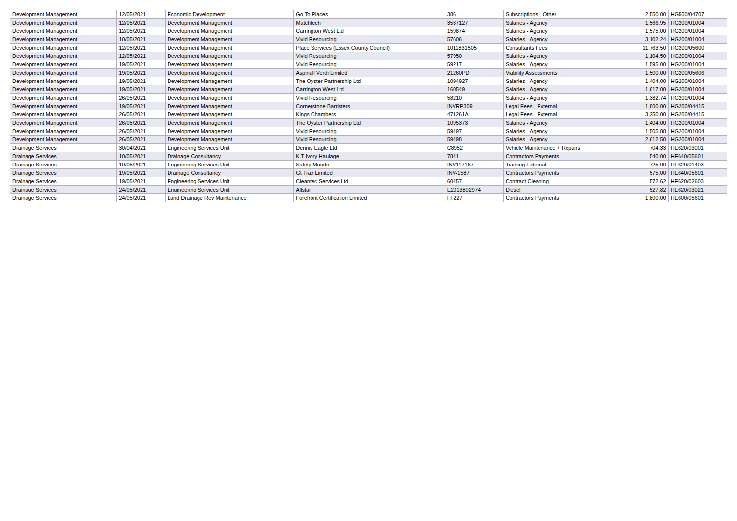| Development Management | 12/05/2021 | Economic Development | Go To Places | 386 | Subscriptions - Other | 2,550.00 | HG500/04707 |
| Development Management | 12/05/2021 | Development Management | Matchtech | 3537127 | Salaries - Agency | 1,566.95 | HG200/01004 |
| Development Management | 12/05/2021 | Development Management | Carrington West Ltd | 159874 | Salaries - Agency | 1,575.00 | HG200/01004 |
| Development Management | 10/05/2021 | Development Management | Vivid Resourcing | 57606 | Salaries - Agency | 3,102.24 | HG200/01004 |
| Development Management | 12/05/2021 | Development Management | Place Services (Essex County Council) | 1011831505 | Consultants Fees | 11,763.50 | HG200/05600 |
| Development Management | 12/05/2021 | Development Management | Vivid Resourcing | 57950 | Salaries - Agency | 1,104.50 | HG200/01004 |
| Development Management | 19/05/2021 | Development Management | Vivid Resourcing | 59217 | Salaries - Agency | 1,595.00 | HG200/01004 |
| Development Management | 19/05/2021 | Development Management | Aspinall Verdi Limited | 21260PD | Viability Assessments | 1,500.00 | HG200/05606 |
| Development Management | 19/05/2021 | Development Management | The Oyster Partnership Ltd | 1094927 | Salaries - Agency | 1,404.00 | HG200/01004 |
| Development Management | 19/05/2021 | Development Management | Carrington West Ltd | 160549 | Salaries - Agency | 1,617.00 | HG200/01004 |
| Development Management | 26/05/2021 | Development Management | Vivid Resourcing | 58210 | Salaries - Agency | 1,382.74 | HG200/01004 |
| Development Management | 19/05/2021 | Development Management | Cornerstone Barristers | INVRP309 | Legal Fees - External | 1,800.00 | HG200/04415 |
| Development Management | 26/05/2021 | Development Management | Kings Chambers | 471261A | Legal Fees - External | 3,250.00 | HG200/04415 |
| Development Management | 26/05/2021 | Development Management | The Oyster Partnership Ltd | 1095373 | Salaries - Agency | 1,404.00 | HG200/01004 |
| Development Management | 26/05/2021 | Development Management | Vivid Resourcing | 59497 | Salaries - Agency | 1,505.88 | HG200/01004 |
| Development Management | 26/05/2021 | Development Management | Vivid Resourcing | 59498 | Salaries - Agency | 2,612.50 | HG200/01004 |
| Drainage Services | 30/04/2021 | Engineering Services Unit | Dennis Eagle Ltd | C8952 | Vehicle Maintenance + Repairs | 704.33 | HE620/03001 |
| Drainage Services | 10/05/2021 | Drainage Consultancy | K T Ivory Haulage | 7841 | Contractors Payments | 540.00 | HE640/05601 |
| Drainage Services | 10/05/2021 | Engineering Services Unit | Safety Mundo | INV117167 | Training External | 725.00 | HE620/01403 |
| Drainage Services | 19/05/2021 | Drainage Consultancy | Gt Trax Limited | INV-1587 | Contractors Payments | 575.00 | HE640/05601 |
| Drainage Services | 19/05/2021 | Engineering Services Unit | Cleantec Services Ltd | 60457 | Contract Cleaning | 572.62 | HE620/02603 |
| Drainage Services | 24/05/2021 | Engineering Services Unit | Allstar | E2013802974 | Diesel | 527.82 | HE620/03021 |
| Drainage Services | 24/05/2021 | Land Drainage Rev Maintenance | Forefront Certification Limited | FF227 | Contractors Payments | 1,800.00 | HE600/05601 |